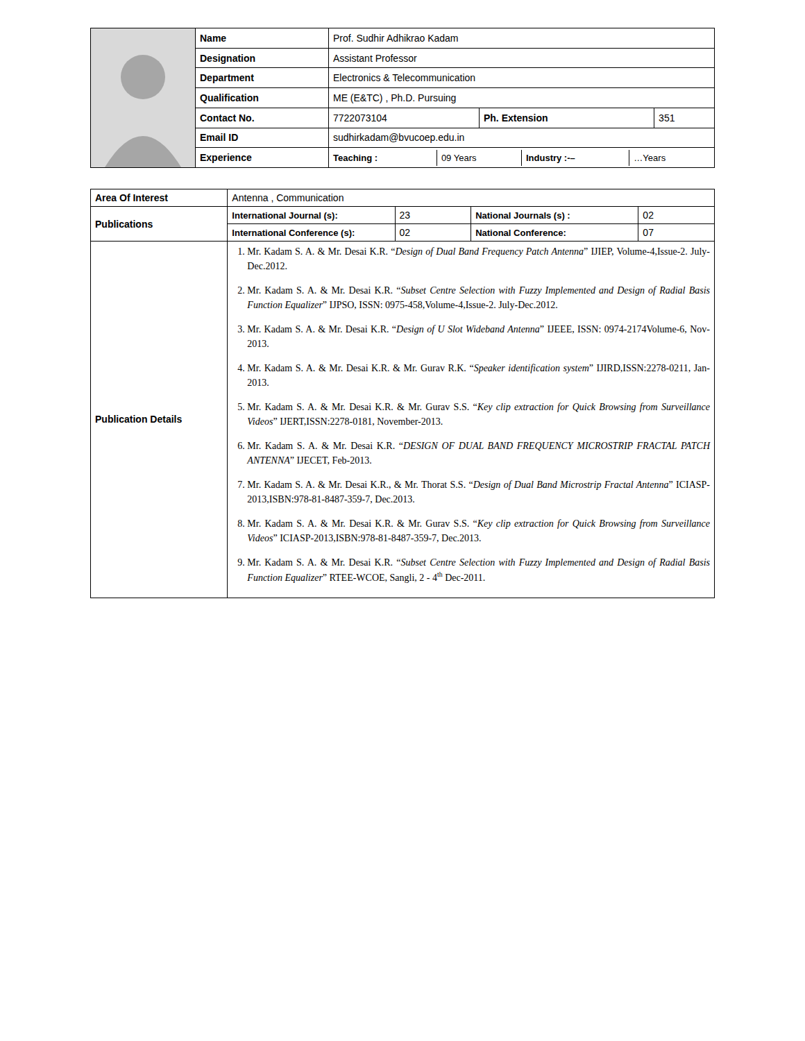| | Name | Prof. Sudhir Adhikrao Kadam |
| Designation | Assistant Professor |
| Department | Electronics & Telecommunication |
| Qualification | ME (E&TC) , Ph.D. Pursuing |
| Contact No. | 7722073104 | Ph. Extension | 351 |
| Email ID | sudhirkadam@bvucoep.edu.in |
| Experience | / Teaching : / 09 Years / Industry :-– / …Years / |
| Area Of Interest | Antenna , Communication |
| Publications | International Journal (s): | 23 | National Journals (s) : | 02 |
| International Conference (s): | 02 | National Conference: | 07 |
| Publication Details | Mr. Kadam S. A. & Mr. Desai K.R. “ Design of Dual Band Frequency Patch Antenna ” IJIEP, Volume-4,Issue-2. July-Dec.2012. Mr. Kadam S. A. & Mr. Desai K.R. “ Subset Centre Selection with Fuzzy Implemented and Design of Radial Basis Function Equalizer ” IJPSO, ISSN: 0975-458,Volume-4,Issue-2. July-Dec.2012. Mr. Kadam S. A. & Mr. Desai K.R. “ Design of U Slot Wideband Antenna ” IJEEE, ISSN: 0974-2174Volume-6, Nov-2013. Mr. Kadam S. A. & Mr. Desai K.R. & Mr. Gurav R.K. “ Speaker identification system ” IJIRD,ISSN:2278-0211, Jan-2013. Mr. Kadam S. A. & Mr. Desai K.R. & Mr. Gurav S.S. “ Key clip extraction for Quick Browsing from Surveillance Videos ” IJERT,ISSN:2278-0181, November-2013. Mr. Kadam S. A. & Mr. Desai K.R. “ DESIGN OF DUAL BAND FREQUENCY MICROSTRIP FRACTAL PATCH ANTENNA ” IJECET, Feb-2013. Mr. Kadam S. A. & Mr. Desai K.R., & Mr. Thorat S.S. “ Design of Dual Band Microstrip Fractal Antenna ” ICIASP-2013,ISBN:978-81-8487-359-7, Dec.2013. Mr. Kadam S. A. & Mr. Desai K.R. & Mr. Gurav S.S. “ Key clip extraction for Quick Browsing from Surveillance Videos ” ICIASP-2013,ISBN:978-81-8487-359-7, Dec.2013. Mr. Kadam S. A. & Mr. Desai K.R. “ Subset Centre Selection with Fuzzy Implemented and Design of Radial Basis Function Equalizer ” RTEE-WCOE, Sangli, 2 - 4 th Dec-2011. |